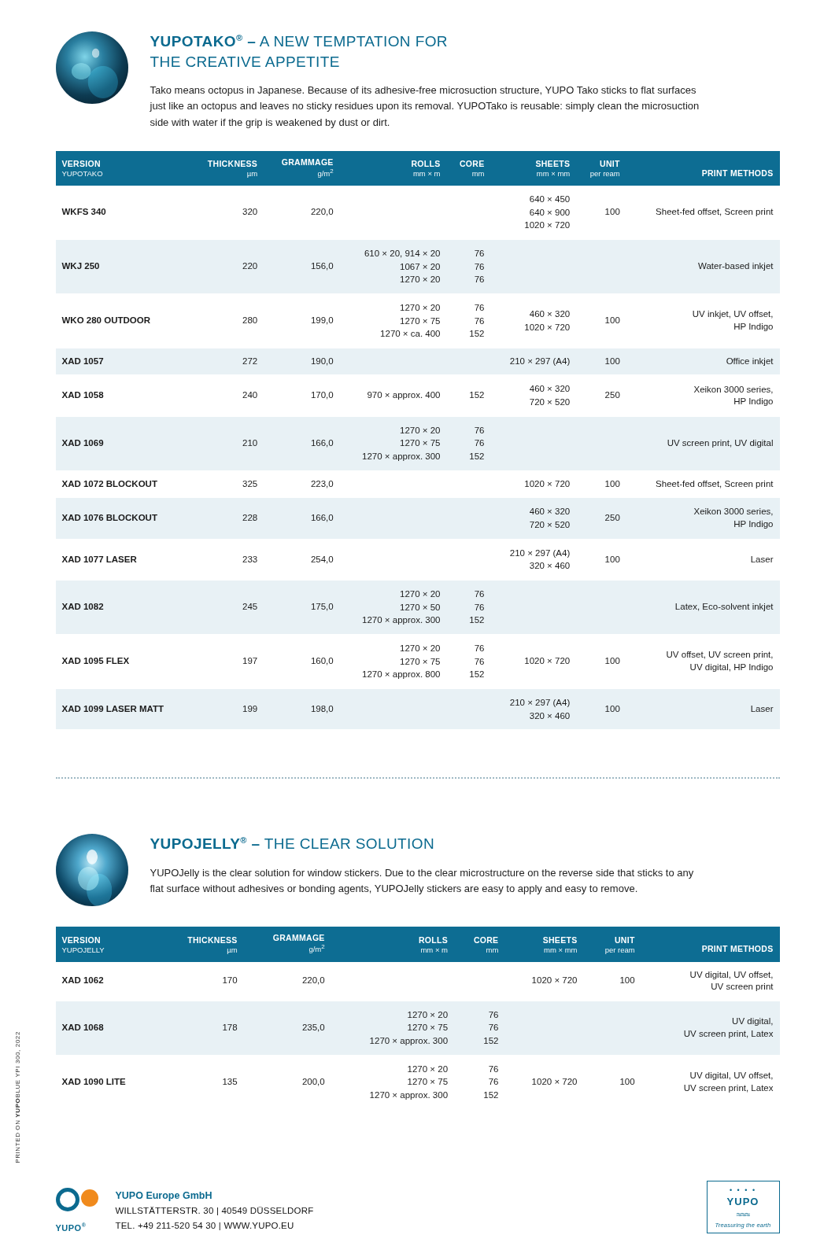PRINTED ON YUPOBLUE YPI 300, 2022
YUPOTAKO® – A NEW TEMPTATION FOR
THE CREATIVE APPETITE
Tako means octopus in Japanese. Because of its adhesive-free microsuction structure, YUPO Tako sticks to flat surfaces just like an octopus and leaves no sticky residues upon its removal. YUPOTako is reusable: simply clean the microsuction side with water if the grip is weakened by dust or dirt.
| VERSION YUPOTAKO | THICKNESS µm | GRAMMAGE g/m 2 | ROLLS mm × m | CORE mm | SHEETS mm × mm | UNIT per ream | PRINT METHODS |
| --- | --- | --- | --- | --- | --- | --- | --- |
| WKFS 340 | 320 | 220,0 | | | 640 × 450 640 × 900 1020 × 720 | 100 | Sheet-fed offset, Screen print |
| WKJ 250 | 220 | 156,0 | 610 × 20, 914 × 20 1067 × 20 1270 × 20 | 76 76 76 | | | Water-based inkjet |
| WKO 280 OUTDOOR | 280 | 199,0 | 1270 × 20 1270 × 75 1270 × ca. 400 | 76 76 152 | 460 × 320 1020 × 720 | 100 | UV inkjet, UV offset, HP Indigo |
| XAD 1057 | 272 | 190,0 | | | 210 × 297 (A4) | 100 | Office inkjet |
| XAD 1058 | 240 | 170,0 | 970 × approx. 400 | 152 | 460 × 320 720 × 520 | 250 | Xeikon 3000 series, HP Indigo |
| XAD 1069 | 210 | 166,0 | 1270 × 20 1270 × 75 1270 × approx. 300 | 76 76 152 | | | UV screen print, UV digital |
| XAD 1072 BLOCKOUT | 325 | 223,0 | | | 1020 × 720 | 100 | Sheet-fed offset, Screen print |
| XAD 1076 BLOCKOUT | 228 | 166,0 | | | 460 × 320 720 × 520 | 250 | Xeikon 3000 series, HP Indigo |
| XAD 1077 LASER | 233 | 254,0 | | | 210 × 297 (A4) 320 × 460 | 100 | Laser |
| XAD 1082 | 245 | 175,0 | 1270 × 20 1270 × 50 1270 × approx. 300 | 76 76 152 | | | Latex, Eco-solvent inkjet |
| XAD 1095 FLEX | 197 | 160,0 | 1270 × 20 1270 × 75 1270 × approx. 800 | 76 76 152 | 1020 × 720 | 100 | UV offset, UV screen print, UV digital, HP Indigo |
| XAD 1099 LASER MATT | 199 | 198,0 | | | 210 × 297 (A4) 320 × 460 | 100 | Laser |
YUPOJELLY® – THE CLEAR SOLUTION
YUPOJelly is the clear solution for window stickers. Due to the clear microstructure on the reverse side that sticks to any flat surface without adhesives or bonding agents, YUPOJelly stickers are easy to apply and easy to remove.
| VERSION YUPOJELLY | THICKNESS µm | GRAMMAGE g/m 2 | ROLLS mm × m | CORE mm | SHEETS mm × mm | UNIT per ream | PRINT METHODS |
| --- | --- | --- | --- | --- | --- | --- | --- |
| XAD 1062 | 170 | 220,0 | | | 1020 × 720 | 100 | UV digital, UV offset, UV screen print |
| XAD 1068 | 178 | 235,0 | 1270 × 20 1270 × 75 1270 × approx. 300 | 76 76 152 | | | UV digital, UV screen print, Latex |
| XAD 1090 LITE | 135 | 200,0 | 1270 × 20 1270 × 75 1270 × approx. 300 | 76 76 152 | 1020 × 720 | 100 | UV digital, UV offset, UV screen print, Latex |
YUPO®
YUPO Europe GmbH
WILLSTÄTTERSTR. 30 | 40549 DÜSSELDORF
TEL. +49 211-520 54 30 | WWW.YUPO.EU
• • • •
YUPO
≈≈≈
Treasuring the earth